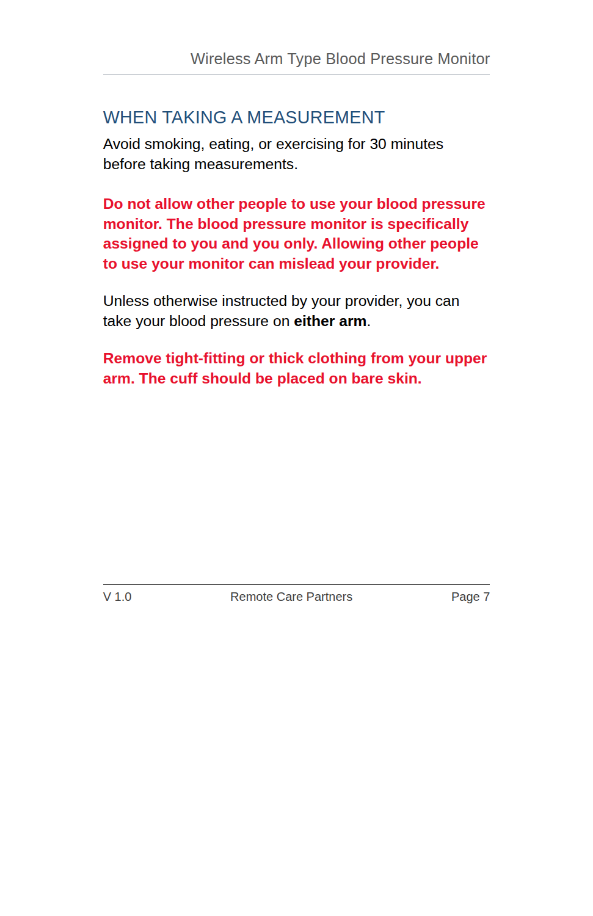Wireless Arm Type Blood Pressure Monitor
WHEN TAKING A MEASUREMENT
Avoid smoking, eating, or exercising for 30 minutes before taking measurements.
Do not allow other people to use your blood pressure monitor. The blood pressure monitor is specifically assigned to you and you only. Allowing other people to use your monitor can mislead your provider.
Unless otherwise instructed by your provider, you can take your blood pressure on either arm.
Remove tight-fitting or thick clothing from your upper arm. The cuff should be placed on bare skin.
V 1.0 Remote Care Partners Page 7